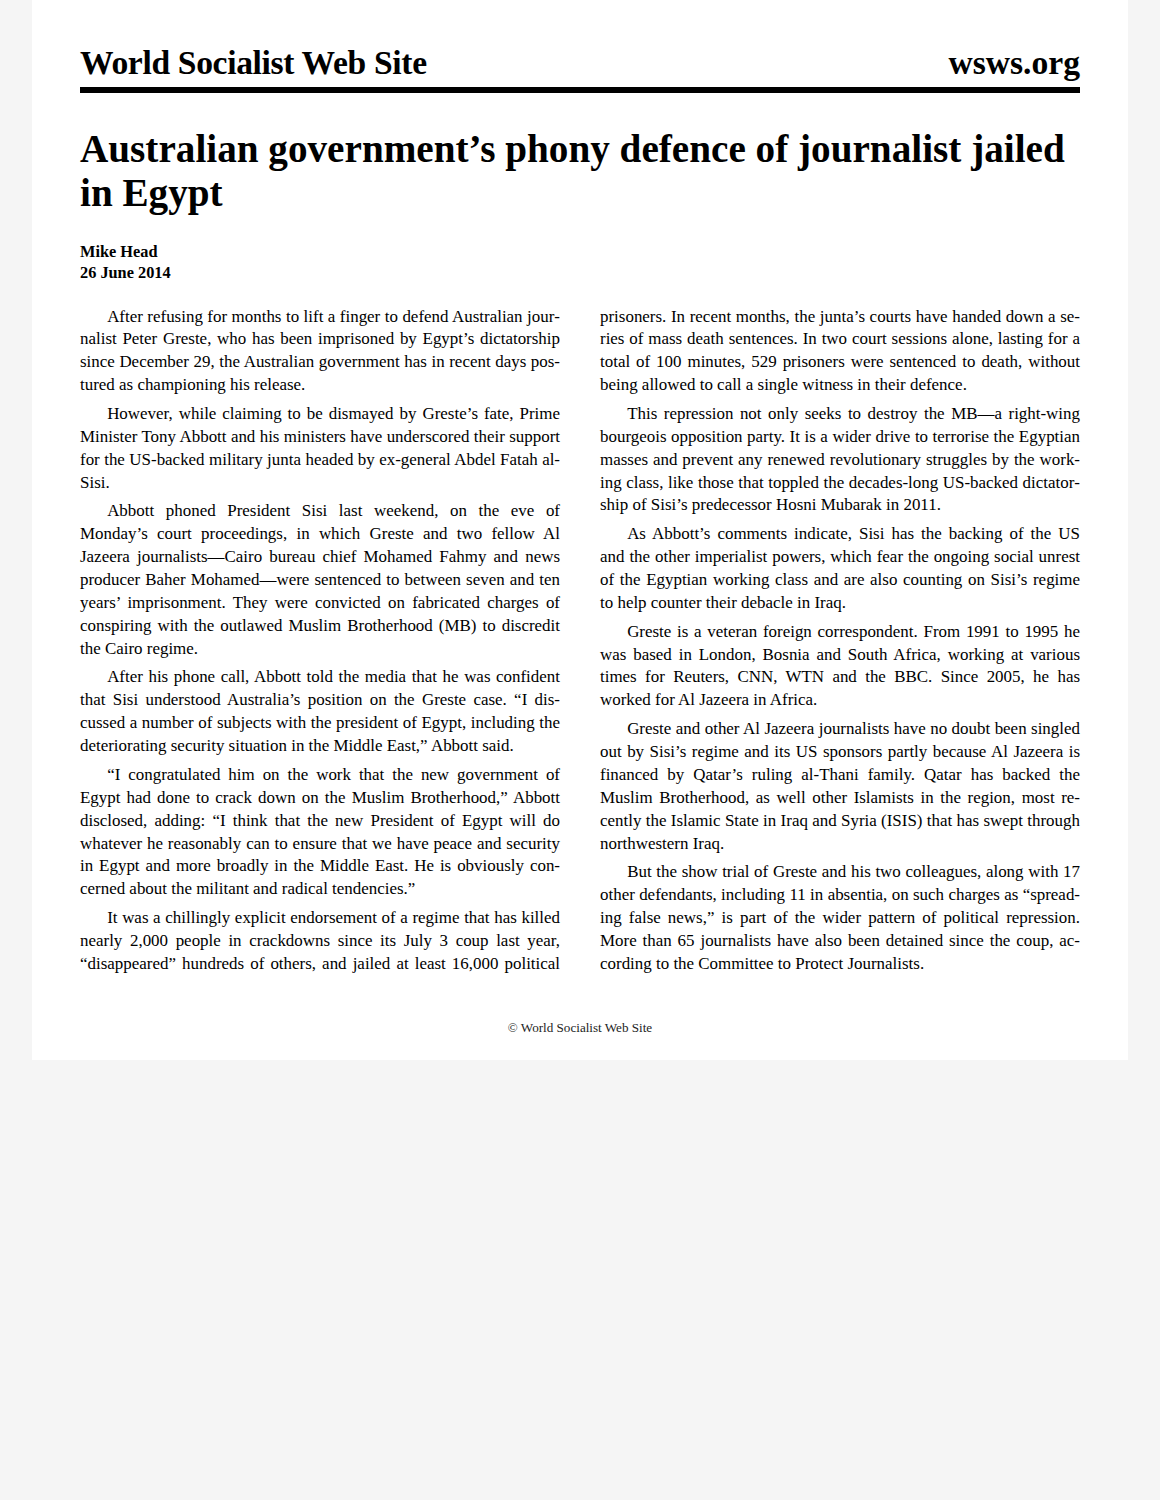World Socialist Web Site
wsws.org
Australian government’s phony defence of journalist jailed in Egypt
Mike Head
26 June 2014
After refusing for months to lift a finger to defend Australian journalist Peter Greste, who has been imprisoned by Egypt’s dictatorship since December 29, the Australian government has in recent days postured as championing his release.
However, while claiming to be dismayed by Greste’s fate, Prime Minister Tony Abbott and his ministers have underscored their support for the US-backed military junta headed by ex-general Abdel Fatah al-Sisi.
Abbott phoned President Sisi last weekend, on the eve of Monday’s court proceedings, in which Greste and two fellow Al Jazeera journalists—Cairo bureau chief Mohamed Fahmy and news producer Baher Mohamed—were sentenced to between seven and ten years’ imprisonment. They were convicted on fabricated charges of conspiring with the outlawed Muslim Brotherhood (MB) to discredit the Cairo regime.
After his phone call, Abbott told the media that he was confident that Sisi understood Australia’s position on the Greste case. “I discussed a number of subjects with the president of Egypt, including the deteriorating security situation in the Middle East,” Abbott said.
“I congratulated him on the work that the new government of Egypt had done to crack down on the Muslim Brotherhood,” Abbott disclosed, adding: “I think that the new President of Egypt will do whatever he reasonably can to ensure that we have peace and security in Egypt and more broadly in the Middle East. He is obviously concerned about the militant and radical tendencies.”
It was a chillingly explicit endorsement of a regime that has killed nearly 2,000 people in crackdowns since its July 3 coup last year, “disappeared” hundreds of others, and jailed at least 16,000 political prisoners. In recent months, the junta’s courts have handed down a series of mass death sentences. In two court sessions alone, lasting for a total of 100 minutes, 529 prisoners were sentenced to death, without being allowed to call a single witness in their defence.
This repression not only seeks to destroy the MB—a right-wing bourgeois opposition party. It is a wider drive to terrorise the Egyptian masses and prevent any renewed revolutionary struggles by the working class, like those that toppled the decades-long US-backed dictatorship of Sisi’s predecessor Hosni Mubarak in 2011.
As Abbott’s comments indicate, Sisi has the backing of the US and the other imperialist powers, which fear the ongoing social unrest of the Egyptian working class and are also counting on Sisi’s regime to help counter their debacle in Iraq.
Greste is a veteran foreign correspondent. From 1991 to 1995 he was based in London, Bosnia and South Africa, working at various times for Reuters, CNN, WTN and the BBC. Since 2005, he has worked for Al Jazeera in Africa.
Greste and other Al Jazeera journalists have no doubt been singled out by Sisi’s regime and its US sponsors partly because Al Jazeera is financed by Qatar’s ruling al-Thani family. Qatar has backed the Muslim Brotherhood, as well other Islamists in the region, most recently the Islamic State in Iraq and Syria (ISIS) that has swept through northwestern Iraq.
But the show trial of Greste and his two colleagues, along with 17 other defendants, including 11 in absentia, on such charges as “spreading false news,” is part of the wider pattern of political repression. More than 65 journalists have also been detained since the coup, according to the Committee to Protect Journalists.
© World Socialist Web Site